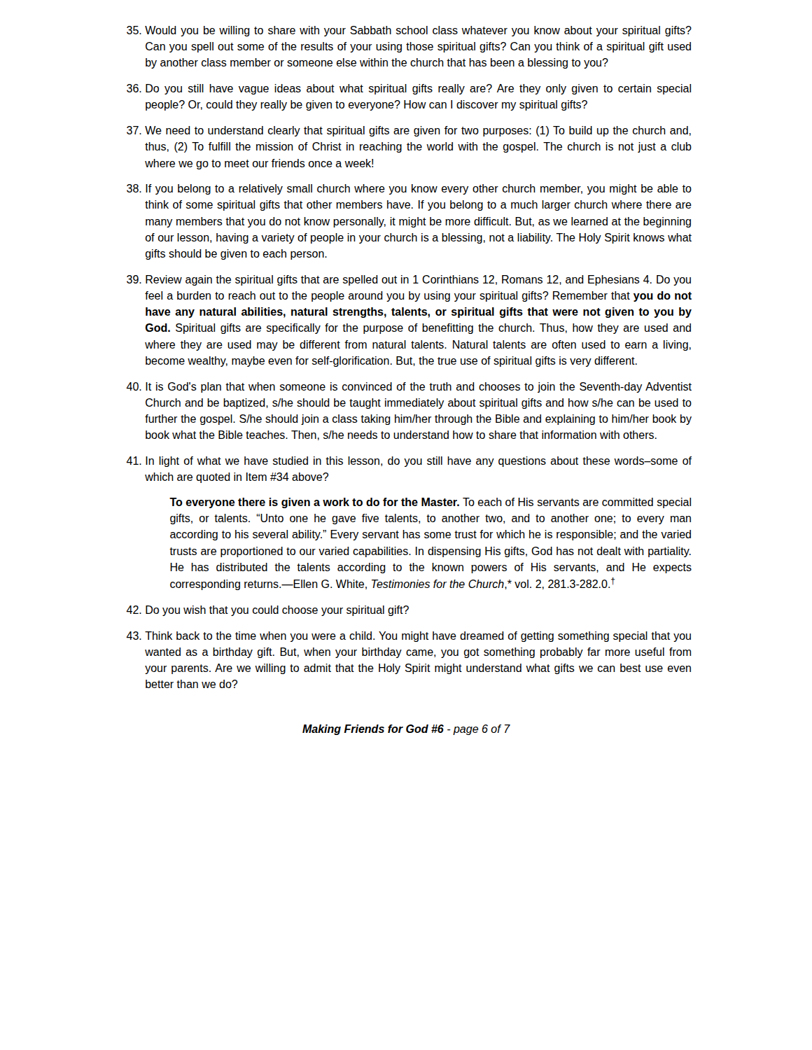Would you be willing to share with your Sabbath school class whatever you know about your spiritual gifts? Can you spell out some of the results of your using those spiritual gifts? Can you think of a spiritual gift used by another class member or someone else within the church that has been a blessing to you?
Do you still have vague ideas about what spiritual gifts really are? Are they only given to certain special people? Or, could they really be given to everyone? How can I discover my spiritual gifts?
We need to understand clearly that spiritual gifts are given for two purposes: (1) To build up the church and, thus, (2) To fulfill the mission of Christ in reaching the world with the gospel. The church is not just a club where we go to meet our friends once a week!
If you belong to a relatively small church where you know every other church member, you might be able to think of some spiritual gifts that other members have. If you belong to a much larger church where there are many members that you do not know personally, it might be more difficult. But, as we learned at the beginning of our lesson, having a variety of people in your church is a blessing, not a liability. The Holy Spirit knows what gifts should be given to each person.
Review again the spiritual gifts that are spelled out in 1 Corinthians 12, Romans 12, and Ephesians 4. Do you feel a burden to reach out to the people around you by using your spiritual gifts? Remember that you do not have any natural abilities, natural strengths, talents, or spiritual gifts that were not given to you by God. Spiritual gifts are specifically for the purpose of benefitting the church. Thus, how they are used and where they are used may be different from natural talents. Natural talents are often used to earn a living, become wealthy, maybe even for self-glorification. But, the true use of spiritual gifts is very different.
It is God's plan that when someone is convinced of the truth and chooses to join the Seventh-day Adventist Church and be baptized, s/he should be taught immediately about spiritual gifts and how s/he can be used to further the gospel. S/he should join a class taking him/her through the Bible and explaining to him/her book by book what the Bible teaches. Then, s/he needs to understand how to share that information with others.
In light of what we have studied in this lesson, do you still have any questions about these words–some of which are quoted in Item #34 above?
To everyone there is given a work to do for the Master. To each of His servants are committed special gifts, or talents. “Unto one he gave five talents, to another two, and to another one; to every man according to his several ability.” Every servant has some trust for which he is responsible; and the varied trusts are proportioned to our varied capabilities. In dispensing His gifts, God has not dealt with partiality. He has distributed the talents according to the known powers of His servants, and He expects corresponding returns.—Ellen G. White, Testimonies for the Church,* vol. 2, 281.3-282.0.†
Do you wish that you could choose your spiritual gift?
Think back to the time when you were a child. You might have dreamed of getting something special that you wanted as a birthday gift. But, when your birthday came, you got something probably far more useful from your parents. Are we willing to admit that the Holy Spirit might understand what gifts we can best use even better than we do?
Making Friends for God #6 - page 6 of 7